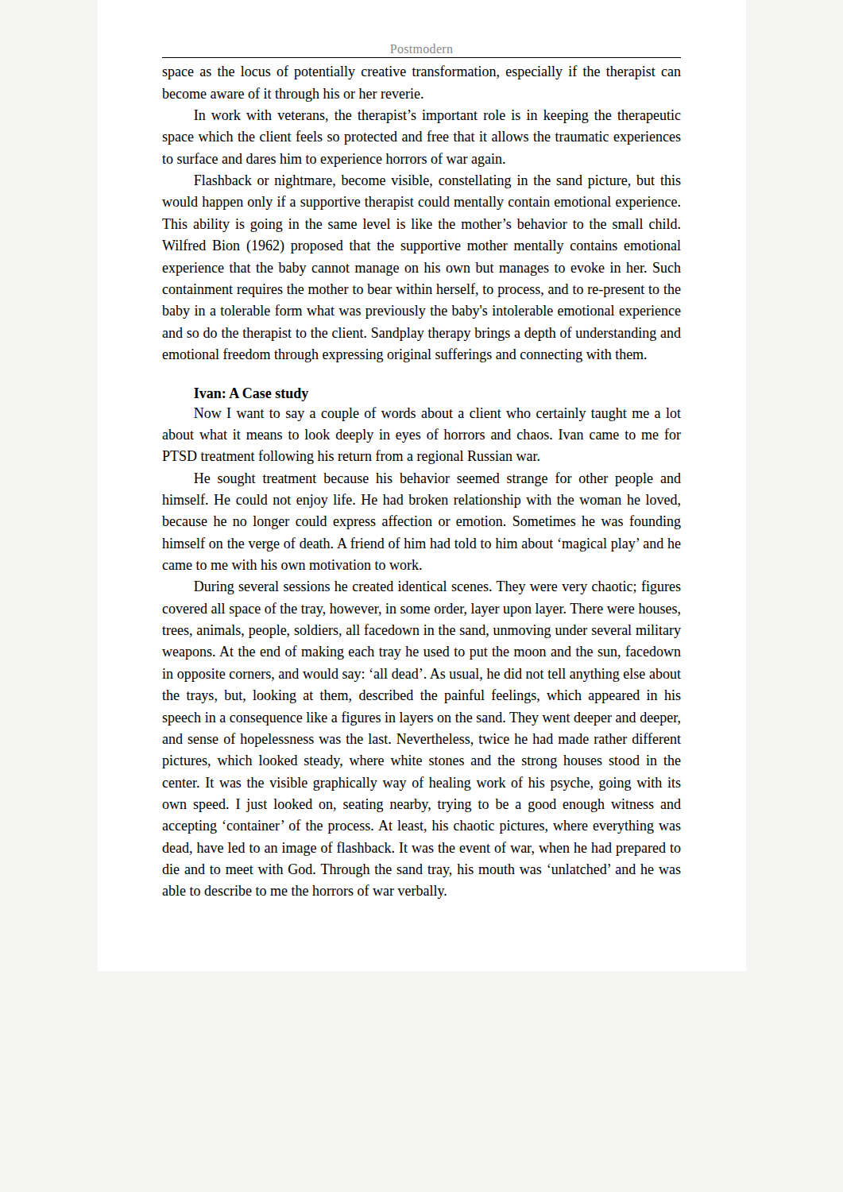Postmodern
space as the locus of potentially creative transformation, especially if the therapist can become aware of it through his or her reverie.
In work with veterans, the therapist’s important role is in keeping the therapeutic space which the client feels so protected and free that it allows the traumatic experiences to surface and dares him to experience horrors of war again.
Flashback or nightmare, become visible, constellating in the sand picture, but this would happen only if a supportive therapist could mentally contain emotional experience. This ability is going in the same level is like the mother’s behavior to the small child. Wilfred Bion (1962) proposed that the supportive mother mentally contains emotional experience that the baby cannot manage on his own but manages to evoke in her. Such containment requires the mother to bear within herself, to process, and to re-present to the baby in a tolerable form what was previously the baby's intolerable emotional experience and so do the therapist to the client. Sandplay therapy brings a depth of understanding and emotional freedom through expressing original sufferings and connecting with them.
Ivan: A Case study
Now I want to say a couple of words about a client who certainly taught me a lot about what it means to look deeply in eyes of horrors and chaos. Ivan came to me for PTSD treatment following his return from a regional Russian war.
He sought treatment because his behavior seemed strange for other people and himself. He could not enjoy life. He had broken relationship with the woman he loved, because he no longer could express affection or emotion. Sometimes he was founding himself on the verge of death. A friend of him had told to him about ‘magical play’ and he came to me with his own motivation to work.
During several sessions he created identical scenes. They were very chaotic; figures covered all space of the tray, however, in some order, layer upon layer. There were houses, trees, animals, people, soldiers, all facedown in the sand, unmoving under several military weapons. At the end of making each tray he used to put the moon and the sun, facedown in opposite corners, and would say: ‘all dead’. As usual, he did not tell anything else about the trays, but, looking at them, described the painful feelings, which appeared in his speech in a consequence like a figures in layers on the sand. They went deeper and deeper, and sense of hopelessness was the last. Nevertheless, twice he had made rather different pictures, which looked steady, where white stones and the strong houses stood in the center. It was the visible graphically way of healing work of his psyche, going with its own speed. I just looked on, seating nearby, trying to be a good enough witness and accepting ‘container’ of the process. At least, his chaotic pictures, where everything was dead, have led to an image of flashback. It was the event of war, when he had prepared to die and to meet with God. Through the sand tray, his mouth was ‘unlatched’ and he was able to describe to me the horrors of war verbally.